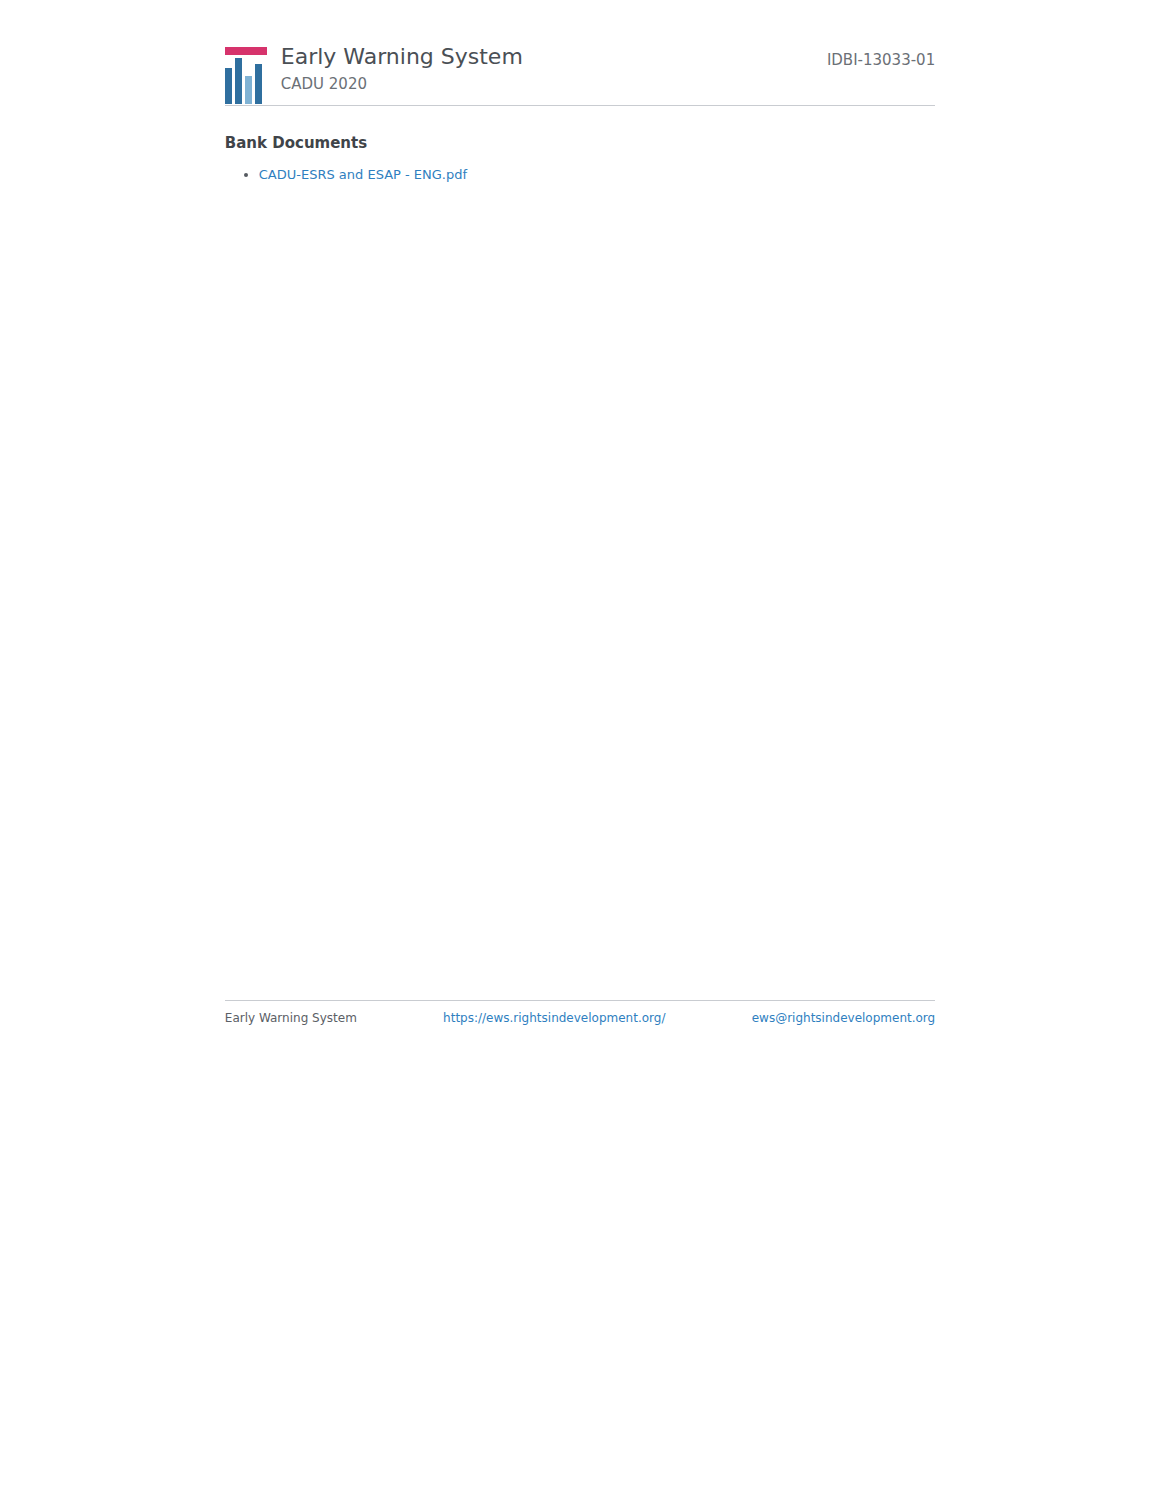Early Warning System
CADU 2020
IDBI-13033-01
Bank Documents
CADU-ESRS and ESAP - ENG.pdf
Early Warning System
https://ews.rightsindevelopment.org/
ews@rightsindevelopment.org